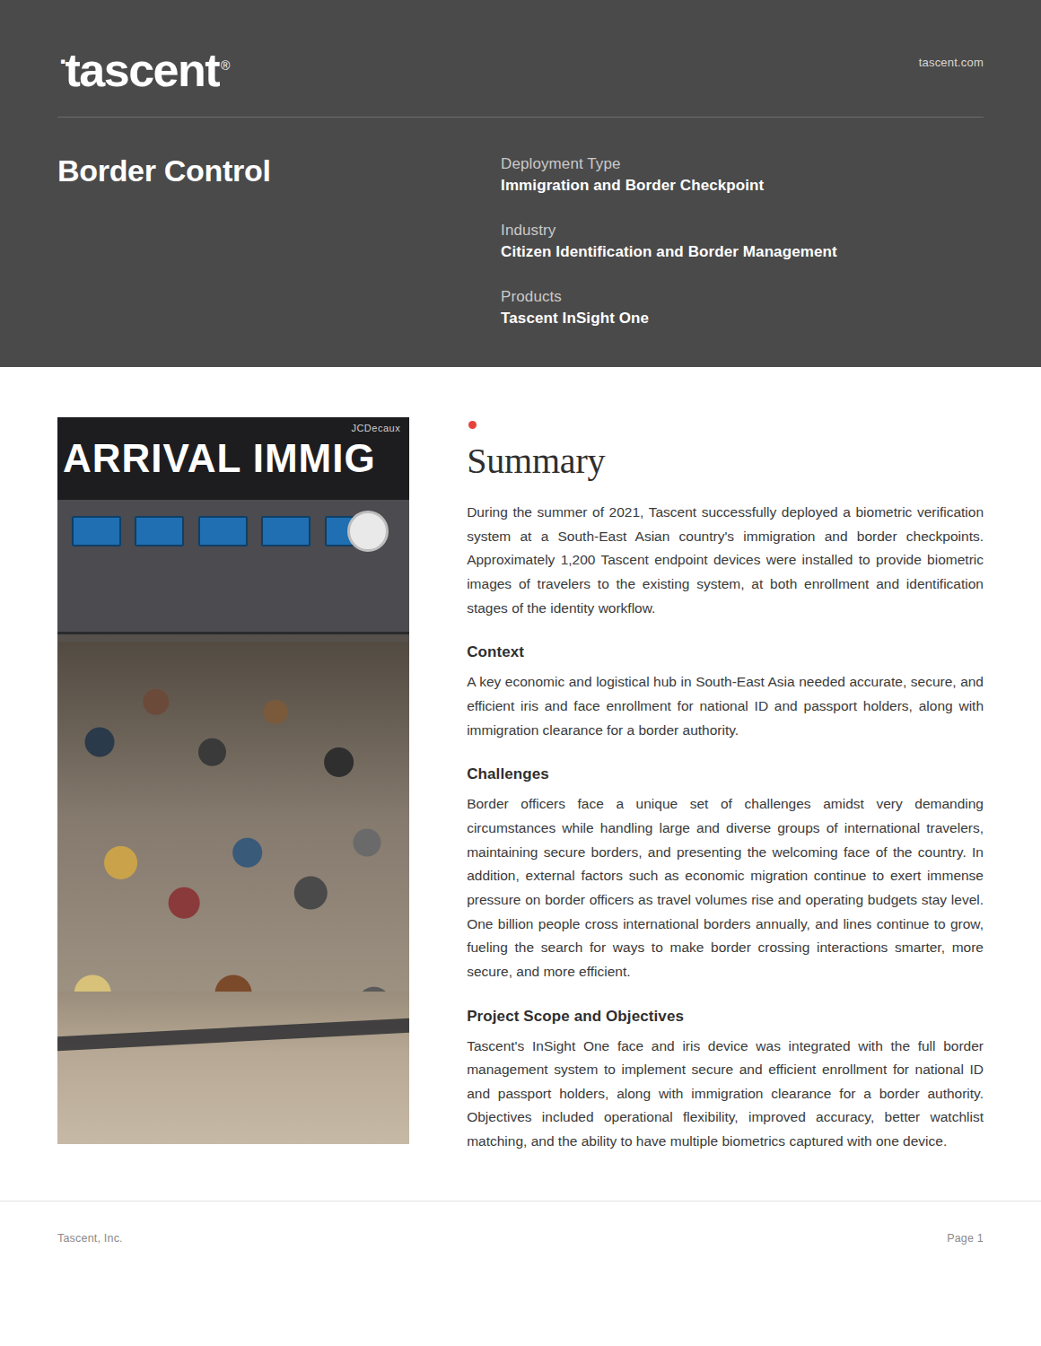·tascent®
tascent.com
Border Control
Deployment Type
Immigration and Border Checkpoint
Industry
Citizen Identification and Border Management
Products
Tascent InSight One
ARRIVAL IMMIG JCDecaux
Summary
During the summer of 2021, Tascent successfully deployed a biometric verification system at a South-East Asian country's immigration and border checkpoints. Approximately 1,200 Tascent endpoint devices were installed to provide biometric images of travelers to the existing system, at both enrollment and identification stages of the identity workflow.
Context
A key economic and logistical hub in South-East Asia needed accurate, secure, and efficient iris and face enrollment for national ID and passport holders, along with immigration clearance for a border authority.
Challenges
Border officers face a unique set of challenges amidst very demanding circumstances while handling large and diverse groups of international travelers, maintaining secure borders, and presenting the welcoming face of the country. In addition, external factors such as economic migration continue to exert immense pressure on border officers as travel volumes rise and operating budgets stay level. One billion people cross international borders annually, and lines continue to grow, fueling the search for ways to make border crossing interactions smarter, more secure, and more efficient.
Project Scope and Objectives
Tascent's InSight One face and iris device was integrated with the full border management system to implement secure and efficient enrollment for national ID and passport holders, along with immigration clearance for a border authority. Objectives included operational flexibility, improved accuracy, better watchlist matching, and the ability to have multiple biometrics captured with one device.
Tascent, Inc.
Page 1